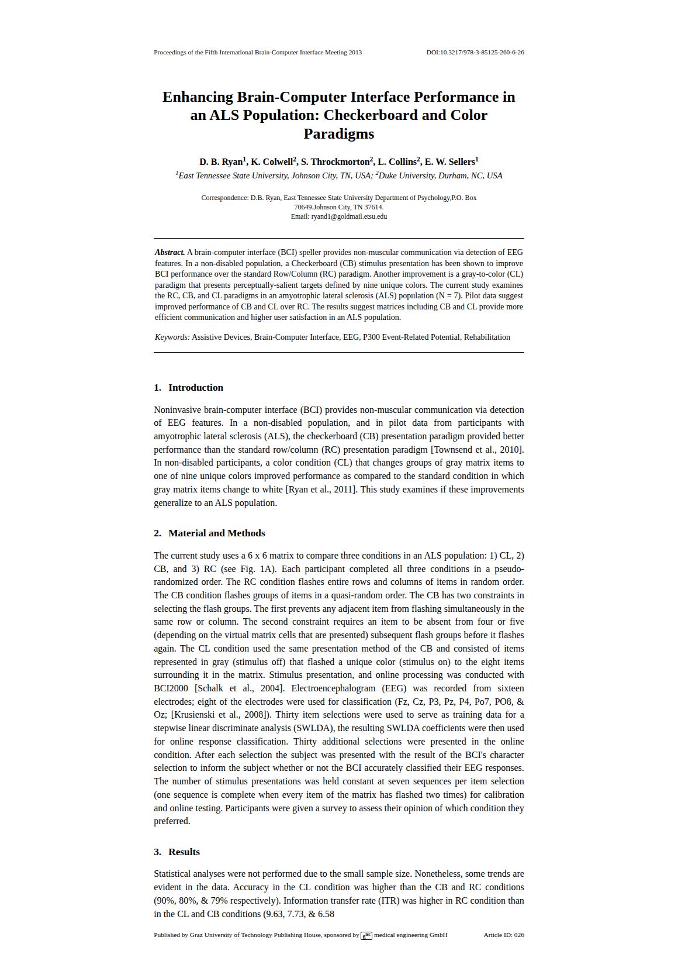Proceedings of the Fifth International Brain-Computer Interface Meeting 2013
DOI:10.3217/978-3-85125-260-6-26
Enhancing Brain-Computer Interface Performance in an ALS Population: Checkerboard and Color Paradigms
D. B. Ryan1, K. Colwell2, S. Throckmorton2, L. Collins2, E. W. Sellers1
1East Tennessee State University, Johnson City, TN, USA; 2Duke University, Durham, NC, USA
Correspondence: D.B. Ryan, East Tennessee State University Department of Psychology,P.O. Box 70649.Johnson City, TN 37614.
Email: ryand1@goldmail.etsu.edu
Abstract. A brain-computer interface (BCI) speller provides non-muscular communication via detection of EEG features. In a non-disabled population, a Checkerboard (CB) stimulus presentation has been shown to improve BCI performance over the standard Row/Column (RC) paradigm. Another improvement is a gray-to-color (CL) paradigm that presents perceptually-salient targets defined by nine unique colors. The current study examines the RC, CB, and CL paradigms in an amyotrophic lateral sclerosis (ALS) population (N = 7). Pilot data suggest improved performance of CB and CL over RC. The results suggest matrices including CB and CL provide more efficient communication and higher user satisfaction in an ALS population.
Keywords: Assistive Devices, Brain-Computer Interface, EEG, P300 Event-Related Potential, Rehabilitation
1. Introduction
Noninvasive brain-computer interface (BCI) provides non-muscular communication via detection of EEG features. In a non-disabled population, and in pilot data from participants with amyotrophic lateral sclerosis (ALS), the checkerboard (CB) presentation paradigm provided better performance than the standard row/column (RC) presentation paradigm [Townsend et al., 2010]. In non-disabled participants, a color condition (CL) that changes groups of gray matrix items to one of nine unique colors improved performance as compared to the standard condition in which gray matrix items change to white [Ryan et al., 2011]. This study examines if these improvements generalize to an ALS population.
2. Material and Methods
The current study uses a 6 x 6 matrix to compare three conditions in an ALS population: 1) CL, 2) CB, and 3) RC (see Fig. 1A). Each participant completed all three conditions in a pseudo-randomized order. The RC condition flashes entire rows and columns of items in random order. The CB condition flashes groups of items in a quasi-random order. The CB has two constraints in selecting the flash groups. The first prevents any adjacent item from flashing simultaneously in the same row or column. The second constraint requires an item to be absent from four or five (depending on the virtual matrix cells that are presented) subsequent flash groups before it flashes again. The CL condition used the same presentation method of the CB and consisted of items represented in gray (stimulus off) that flashed a unique color (stimulus on) to the eight items surrounding it in the matrix. Stimulus presentation, and online processing was conducted with BCI2000 [Schalk et al., 2004]. Electroencephalogram (EEG) was recorded from sixteen electrodes; eight of the electrodes were used for classification (Fz, Cz, P3, Pz, P4, Po7, PO8, & Oz; [Krusienski et al., 2008]). Thirty item selections were used to serve as training data for a stepwise linear discriminate analysis (SWLDA), the resulting SWLDA coefficients were then used for online response classification. Thirty additional selections were presented in the online condition. After each selection the subject was presented with the result of the BCI's character selection to inform the subject whether or not the BCI accurately classified their EEG responses. The number of stimulus presentations was held constant at seven sequences per item selection (one sequence is complete when every item of the matrix has flashed two times) for calibration and online testing. Participants were given a survey to assess their opinion of which condition they preferred.
3. Results
Statistical analyses were not performed due to the small sample size. Nonetheless, some trends are evident in the data. Accuracy in the CL condition was higher than the CB and RC conditions (90%, 80%, & 79% respectively). Information transfer rate (ITR) was higher in RC condition than in the CL and CB conditions (9.63, 7.73, & 6.58
Published by Graz University of Technology Publishing House, sponsored by gtec medical engineering GmbH
Article ID: 026